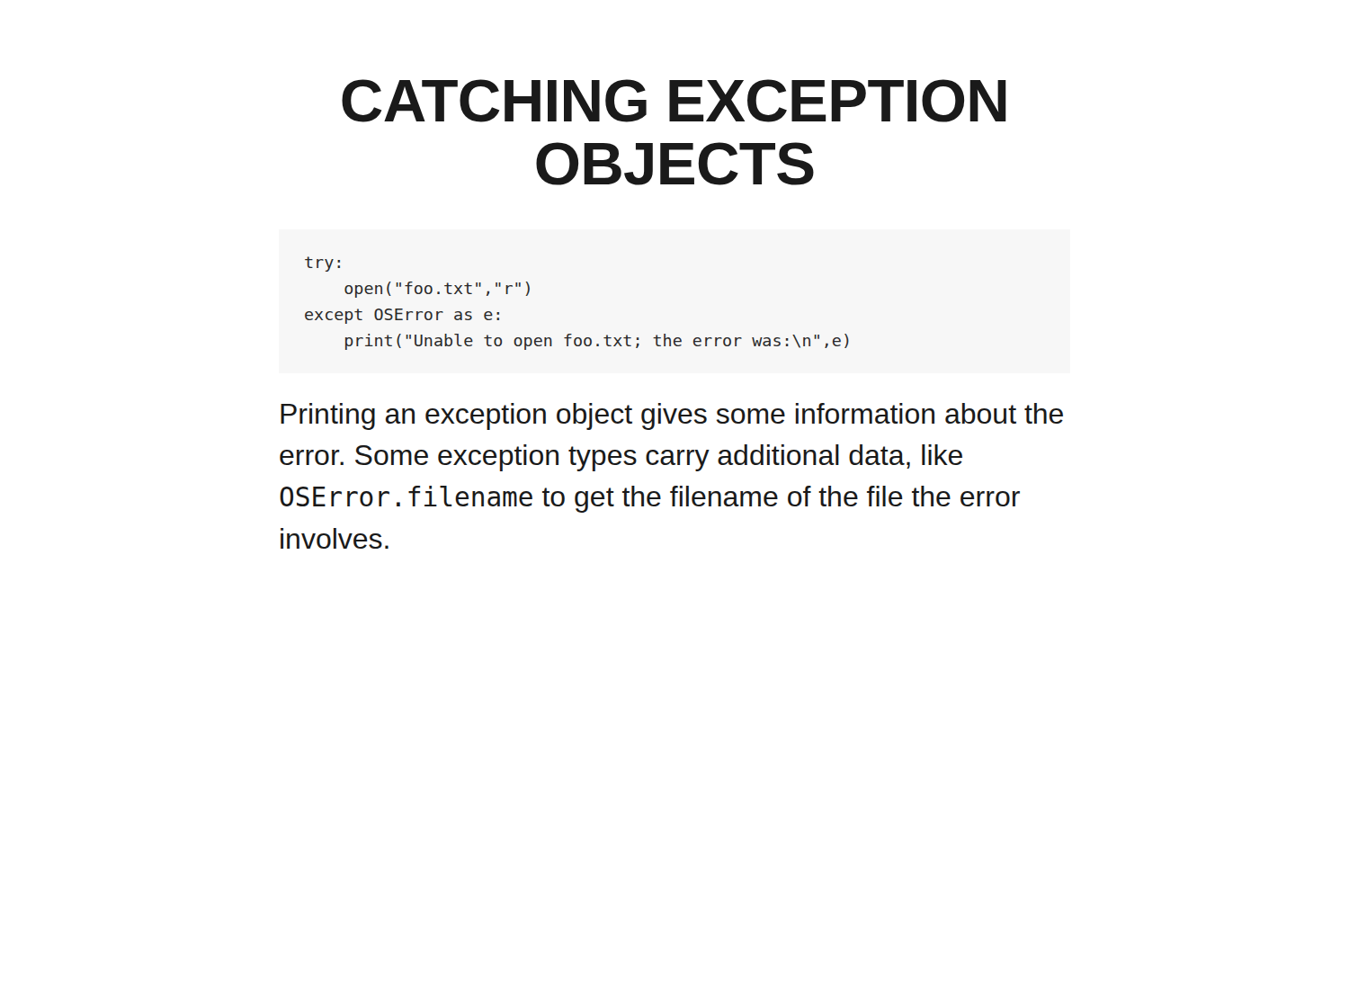CATCHING EXCEPTION OBJECTS
try:
    open("foo.txt","r")
except OSError as e:
    print("Unable to open foo.txt; the error was:\n",e)
Printing an exception object gives some information about the error. Some exception types carry additional data, like OSError.filename to get the filename of the file the error involves.